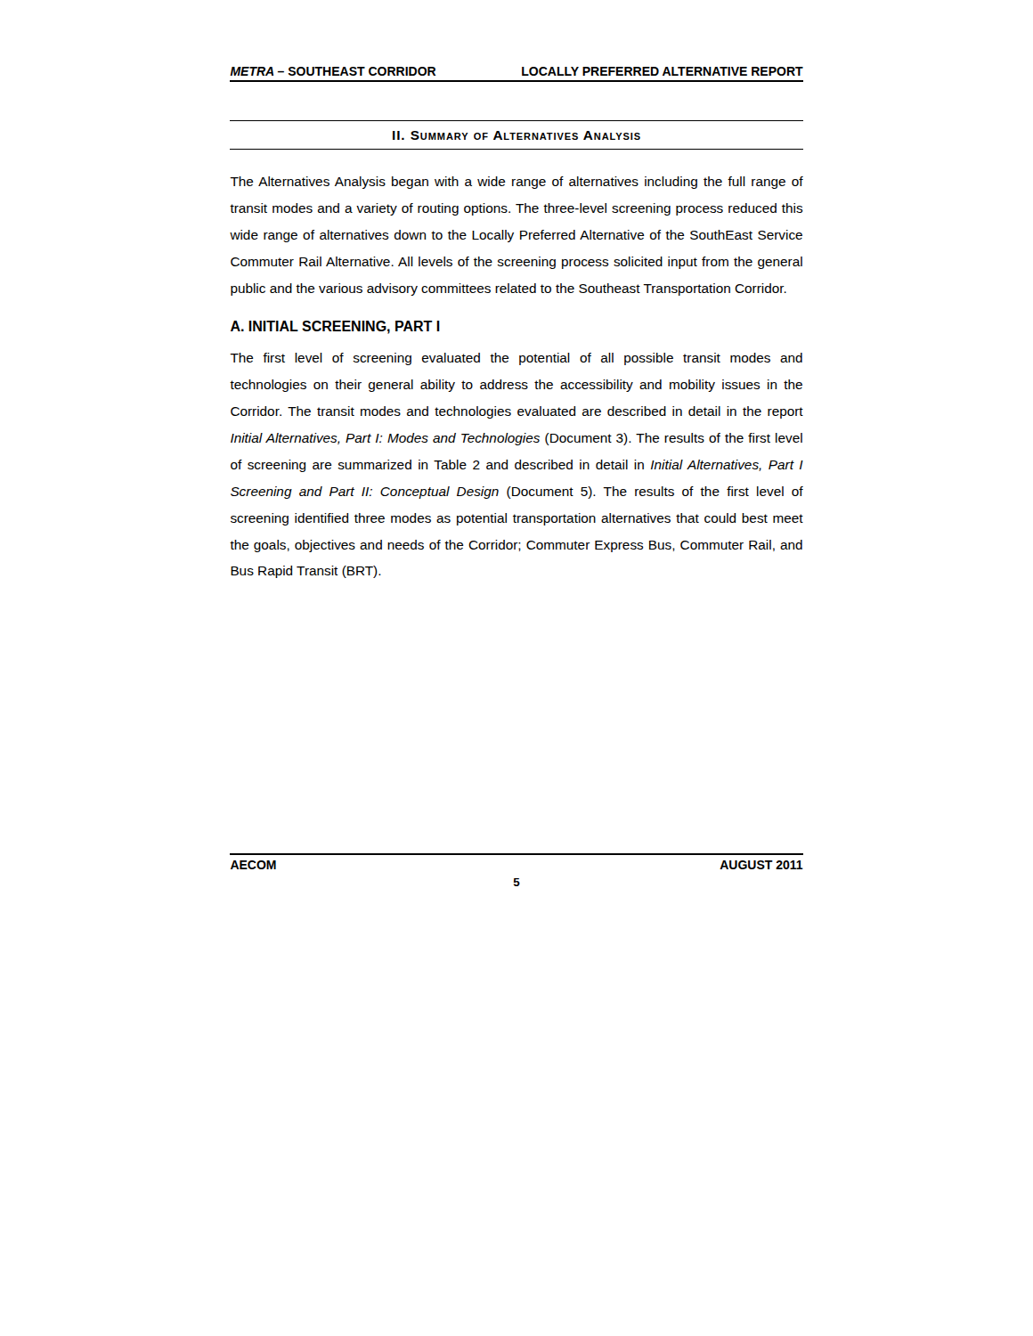METRA – SOUTHEAST CORRIDOR
LOCALLY PREFERRED ALTERNATIVE REPORT
II. Summary of Alternatives Analysis
The Alternatives Analysis began with a wide range of alternatives including the full range of transit modes and a variety of routing options. The three-level screening process reduced this wide range of alternatives down to the Locally Preferred Alternative of the SouthEast Service Commuter Rail Alternative. All levels of the screening process solicited input from the general public and the various advisory committees related to the Southeast Transportation Corridor.
A. INITIAL SCREENING, PART I
The first level of screening evaluated the potential of all possible transit modes and technologies on their general ability to address the accessibility and mobility issues in the Corridor. The transit modes and technologies evaluated are described in detail in the report Initial Alternatives, Part I: Modes and Technologies (Document 3). The results of the first level of screening are summarized in Table 2 and described in detail in Initial Alternatives, Part I Screening and Part II: Conceptual Design (Document 5). The results of the first level of screening identified three modes as potential transportation alternatives that could best meet the goals, objectives and needs of the Corridor; Commuter Express Bus, Commuter Rail, and Bus Rapid Transit (BRT).
AECOM
AUGUST 2011
5